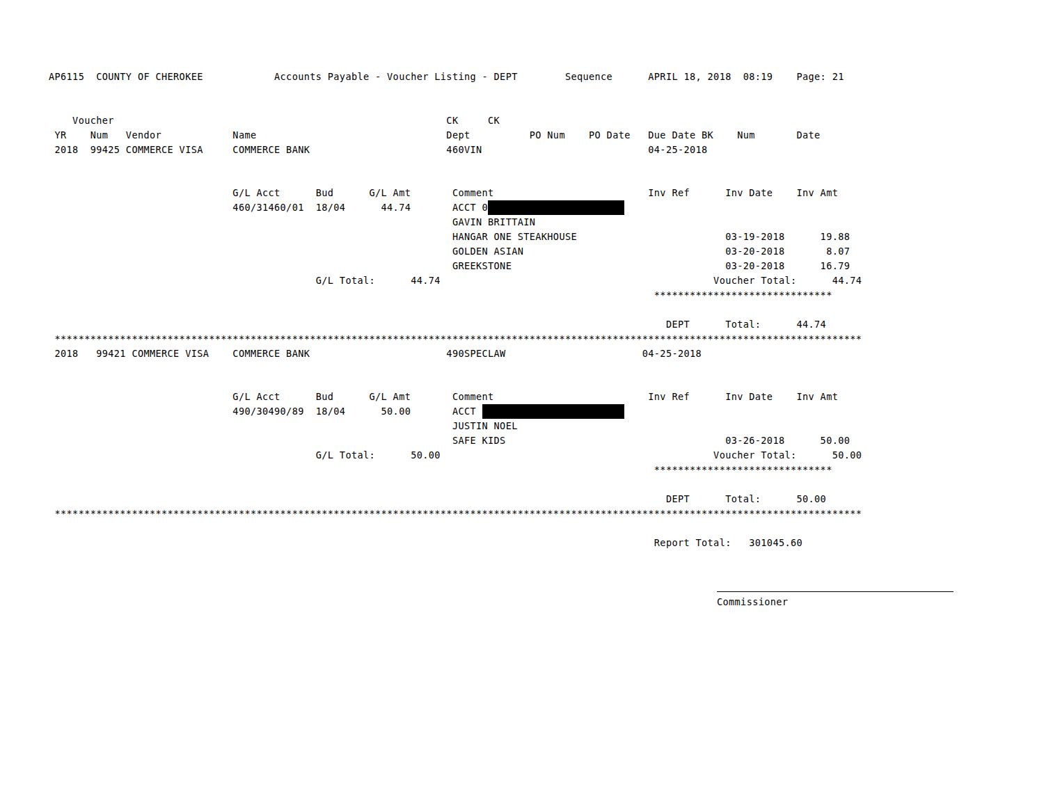AP6115  COUNTY OF CHEROKEE            Accounts Payable - Voucher Listing - DEPT        Sequence      APRIL 18, 2018  08:19    Page: 21


    Voucher                                                        CK     CK
 YR    Num   Vendor            Name                                Dept          PO Num    PO Date   Due Date BK    Num       Date
 2018  99425 COMMERCE VISA     COMMERCE BANK                       460VIN                            04-25-2018


                               G/L Acct      Bud      G/L Amt       Comment                          Inv Ref      Inv Date    Inv Amt
                               460/31460/01  18/04      44.74       ACCT 0                       
                                                                    GAVIN BRITTAIN
                                                                    HANGAR ONE STEAKHOUSE                         03-19-2018      19.88
                                                                    GOLDEN ASIAN                                  03-20-2018       8.07
                                                                    GREEKSTONE                                    03-20-2018      16.79
                                             G/L Total:      44.74                                              Voucher Total:      44.74
                                                                                                      ******************************

                                                                                                        DEPT      Total:      44.74
 ****************************************************************************************************************************************
 2018   99421 COMMERCE VISA    COMMERCE BANK                       490SPECLAW                       04-25-2018


                               G/L Acct      Bud      G/L Amt       Comment                          Inv Ref      Inv Date    Inv Amt
                               490/30490/89  18/04      50.00       ACCT                         
                                                                    JUSTIN NOEL
                                                                    SAFE KIDS                                     03-26-2018      50.00
                                             G/L Total:      50.00                                              Voucher Total:      50.00
                                                                                                      ******************************

                                                                                                        DEPT      Total:      50.00
 ****************************************************************************************************************************************

                                                                                                      Report Total:   301045.60
Commissioner